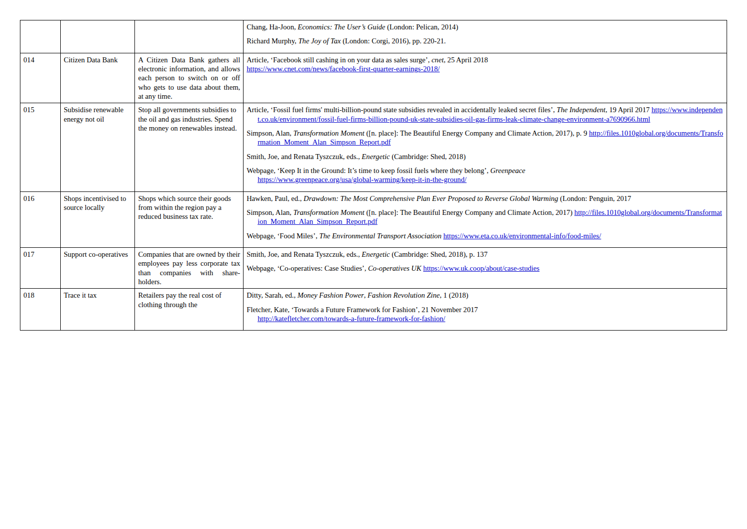| | | | Chang, Ha-Joon, Economics: The User’s Guide (London: Pelican, 2014) Richard Murphy, The Joy of Tax (London: Corgi, 2016), pp. 220-21. |
| 014 | Citizen Data Bank | A Citizen Data Bank gathers all electronic information, and allows each person to switch on or off who gets to use data about them, at any time. | Article, ‘Facebook still cashing in on your data as sales surge’, cnet , 25 April 2018 https://www.cnet.com/news/facebook-first-quarter-earnings-2018/ |
| 015 | Subsidise renewable energy not oil | Stop all governments subsidies to the oil and gas industries. Spend the money on renewables instead. | Article, ‘Fossil fuel firms' multi-billion-pound state subsidies revealed in accidentally leaked secret files’, The Independent , 19 April 2017 https://www.independent.co.uk/environment/fossil-fuel-firms-billion-pound-uk-state-subsidies-oil-gas-firms-leak-climate-change-environment-a7690966.html Simpson, Alan, Transformation Moment ([n. place]: The Beautiful Energy Company and Climate Action, 2017), p. 9 http://files.1010global.org/documents/Transformation_Moment_Alan_Simpson_Report.pdf Smith, Joe, and Renata Tyszczuk, eds., Energetic (Cambridge: Shed, 2018) Webpage, ‘Keep It in the Ground: It’s time to keep fossil fuels where they belong’, Greenpeace https://www.greenpeace.org/usa/global-warming/keep-it-in-the-ground/ |
| 016 | Shops incentivised to source locally | Shops which source their goods from within the region pay a reduced business tax rate. | Hawken, Paul, ed., Drawdown: The Most Comprehensive Plan Ever Proposed to Reverse Global Warming (London: Penguin, 2017 Simpson, Alan, Transformation Moment ([n. place]: The Beautiful Energy Company and Climate Action, 2017) http://files.1010global.org/documents/Transformation_Moment_Alan_Simpson_Report.pdf Webpage, ‘Food Miles’, The Environmental Transport Association https://www.eta.co.uk/environmental-info/food-miles/ |
| 017 | Support co-operatives | Companies that are owned by their employees pay less corporate tax than companies with share-holders. | Smith, Joe, and Renata Tyszczuk, eds., Energetic (Cambridge: Shed, 2018), p. 137 Webpage, ‘Co-operatives: Case Studies’, Co-operatives UK https://www.uk.coop/about/case-studies |
| 018 | Trace it tax | Retailers pay the real cost of clothing through the | Ditty, Sarah, ed., Money Fashion Power , Fashion Revolution Zine , 1 (2018) Fletcher, Kate, ‘Towards a Future Framework for Fashion’, 21 November 2017 http://katefletcher.com/towards-a-future-framework-for-fashion/ |